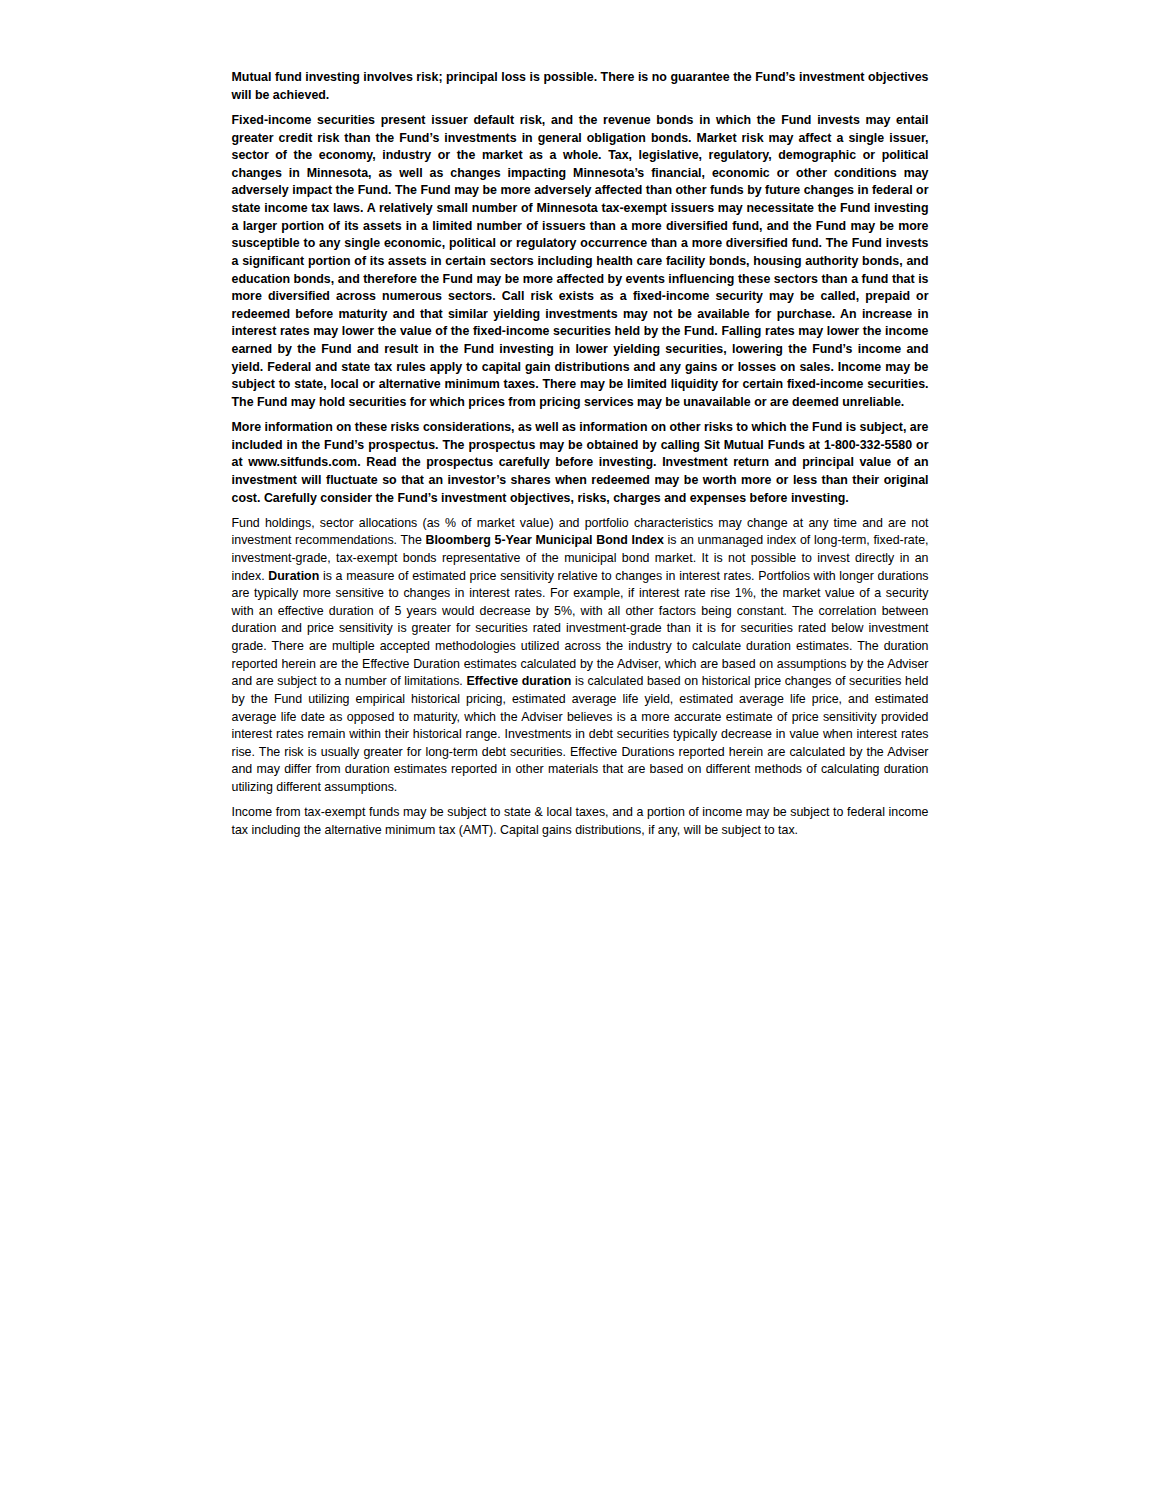Mutual fund investing involves risk; principal loss is possible. There is no guarantee the Fund’s investment objectives will be achieved.
Fixed-income securities present issuer default risk, and the revenue bonds in which the Fund invests may entail greater credit risk than the Fund’s investments in general obligation bonds. Market risk may affect a single issuer, sector of the economy, industry or the market as a whole. Tax, legislative, regulatory, demographic or political changes in Minnesota, as well as changes impacting Minnesota’s financial, economic or other conditions may adversely impact the Fund. The Fund may be more adversely affected than other funds by future changes in federal or state income tax laws. A relatively small number of Minnesota tax-exempt issuers may necessitate the Fund investing a larger portion of its assets in a limited number of issuers than a more diversified fund, and the Fund may be more susceptible to any single economic, political or regulatory occurrence than a more diversified fund. The Fund invests a significant portion of its assets in certain sectors including health care facility bonds, housing authority bonds, and education bonds, and therefore the Fund may be more affected by events influencing these sectors than a fund that is more diversified across numerous sectors. Call risk exists as a fixed-income security may be called, prepaid or redeemed before maturity and that similar yielding investments may not be available for purchase. An increase in interest rates may lower the value of the fixed-income securities held by the Fund. Falling rates may lower the income earned by the Fund and result in the Fund investing in lower yielding securities, lowering the Fund’s income and yield. Federal and state tax rules apply to capital gain distributions and any gains or losses on sales. Income may be subject to state, local or alternative minimum taxes. There may be limited liquidity for certain fixed-income securities. The Fund may hold securities for which prices from pricing services may be unavailable or are deemed unreliable.
More information on these risks considerations, as well as information on other risks to which the Fund is subject, are included in the Fund’s prospectus. The prospectus may be obtained by calling Sit Mutual Funds at 1-800-332-5580 or at www.sitfunds.com. Read the prospectus carefully before investing. Investment return and principal value of an investment will fluctuate so that an investor’s shares when redeemed may be worth more or less than their original cost. Carefully consider the Fund’s investment objectives, risks, charges and expenses before investing.
Fund holdings, sector allocations (as % of market value) and portfolio characteristics may change at any time and are not investment recommendations. The Bloomberg 5-Year Municipal Bond Index is an unmanaged index of long-term, fixed-rate, investment-grade, tax-exempt bonds representative of the municipal bond market. It is not possible to invest directly in an index. Duration is a measure of estimated price sensitivity relative to changes in interest rates. Portfolios with longer durations are typically more sensitive to changes in interest rates. For example, if interest rate rise 1%, the market value of a security with an effective duration of 5 years would decrease by 5%, with all other factors being constant. The correlation between duration and price sensitivity is greater for securities rated investment-grade than it is for securities rated below investment grade. There are multiple accepted methodologies utilized across the industry to calculate duration estimates. The duration reported herein are the Effective Duration estimates calculated by the Adviser, which are based on assumptions by the Adviser and are subject to a number of limitations. Effective duration is calculated based on historical price changes of securities held by the Fund utilizing empirical historical pricing, estimated average life yield, estimated average life price, and estimated average life date as opposed to maturity, which the Adviser believes is a more accurate estimate of price sensitivity provided interest rates remain within their historical range. Investments in debt securities typically decrease in value when interest rates rise. The risk is usually greater for long-term debt securities. Effective Durations reported herein are calculated by the Adviser and may differ from duration estimates reported in other materials that are based on different methods of calculating duration utilizing different assumptions.
Income from tax-exempt funds may be subject to state & local taxes, and a portion of income may be subject to federal income tax including the alternative minimum tax (AMT). Capital gains distributions, if any, will be subject to tax.